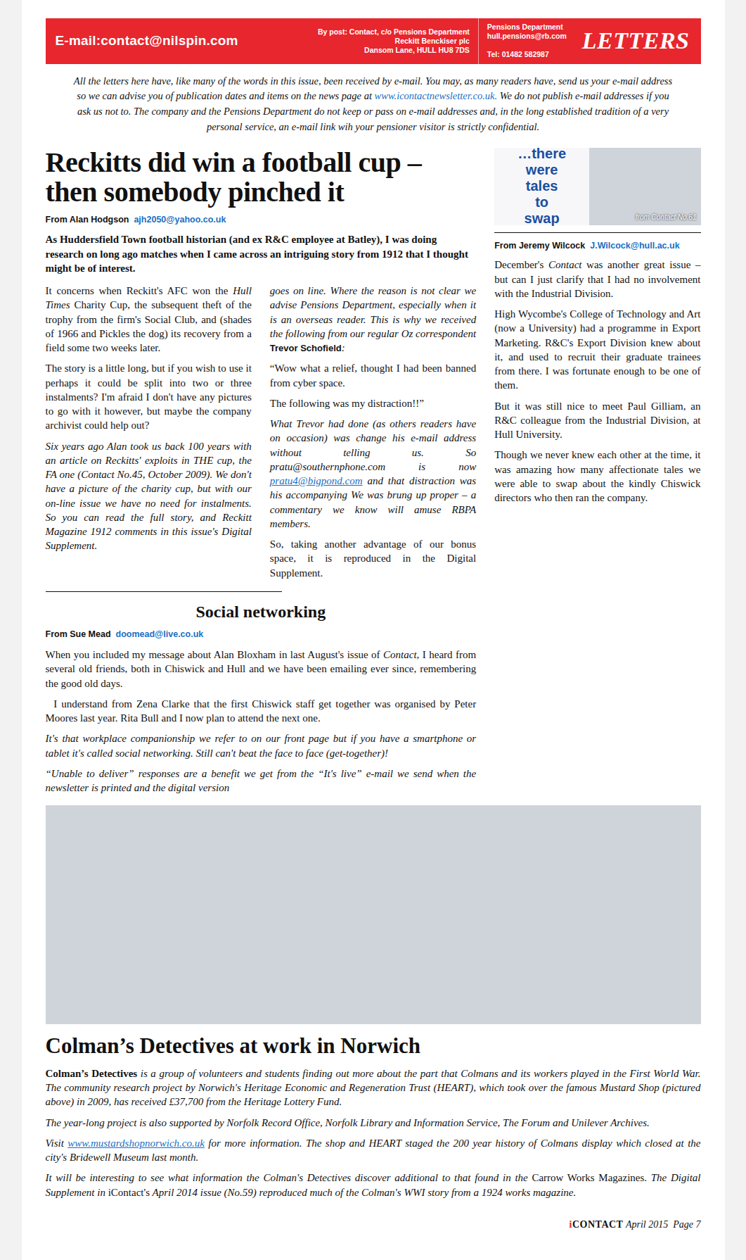E-mail: contact@nilspin.com
By post: Contact, c/o Pensions Department
Reckitt Benckiser plc
Dansom Lane, HULL HU8 7DS
Pensions Department
hull.pensions@rb.com
Tel: 01482 582987
LETTERS
All the letters here have, like many of the words in this issue, been received by e-mail. You may, as many readers have, send us your e-mail address so we can advise you of publication dates and items on the news page at www.icontactnewsletter.co.uk. We do not publish e-mail addresses if you ask us not to. The company and the Pensions Department do not keep or pass on e-mail addresses and, in the long established tradition of a very personal service, an e-mail link wih your pensioner visitor is strictly confidential.
Reckitts did win a football cup – then somebody pinched it
From Alan Hodgson ajh2050@yahoo.co.uk
As Huddersfield Town football historian (and ex R&C employee at Batley), I was doing research on long ago matches when I came across an intriguing story from 1912 that I thought might be of interest.
It concerns when Reckitt's AFC won the Hull Times Charity Cup, the subsequent theft of the trophy from the firm's Social Club, and (shades of 1966 and Pickles the dog) its recovery from a field some two weeks later.
The story is a little long, but if you wish to use it perhaps it could be split into two or three instalments? I'm afraid I don't have any pictures to go with it however, but maybe the company archivist could help out?
Six years ago Alan took us back 100 years with an article on Reckitts' exploits in THE cup, the FA one (Contact No.45, October 2009). We don't have a picture of the charity cup, but with our on-line issue we have no need for instalments. So you can read the full story, and Reckitt Magazine 1912 comments in this issue's Digital Supplement.
goes on line. Where the reason is not clear we advise Pensions Department, especially when it is an overseas reader. This is why we received the following from our regular Oz correspondent Trevor Schofield:
“Wow what a relief, thought I had been banned from cyber space.
The following was my distraction!!”
What Trevor had done (as others readers have on occasion) was change his e-mail address without telling us. So pratu@southernphone.com is now pratu4@bigpond.com and that distraction was his accompanying We was brung up proper – a commentary we know will amuse RBPA members.
So, taking another advantage of our bonus space, it is reproduced in the Digital Supplement.
Social networking
From Sue Mead doomead@live.co.uk
When you included my message about Alan Bloxham in last August's issue of Contact, I heard from several old friends, both in Chiswick and Hull and we have been emailing ever since, remembering the good old days.
I understand from Zena Clarke that the first Chiswick staff get together was organised by Peter Moores last year. Rita Bull and I now plan to attend the next one.
It's that workplace companionship we refer to on our front page but if you have a smartphone or tablet it's called social networking. Still can't beat the face to face (get-together)!
“Unable to deliver” responses are a benefit we get from the “It's live” e-mail we send when the newsletter is printed and the digital version
…there
were
tales
to
swap
from Contact No.61
From Jeremy Wilcock J.Wilcock@hull.ac.uk
December's Contact was another great issue – but can I just clarify that I had no involvement with the Industrial Division.
High Wycombe's College of Technology and Art (now a University) had a programme in Export Marketing. R&C's Export Division knew about it, and used to recruit their graduate trainees from there. I was fortunate enough to be one of them.
But it was still nice to meet Paul Gilliam, an R&C colleague from the Industrial Division, at Hull University.
Though we never knew each other at the time, it was amazing how many affectionate tales we were able to swap about the kindly Chiswick directors who then ran the company.
Colman’s Detectives at work in Norwich
Colman’s Detectives is a group of volunteers and students finding out more about the part that Colmans and its workers played in the First World War. The community research project by Norwich's Heritage Economic and Regeneration Trust (HEART), which took over the famous Mustard Shop (pictured above) in 2009, has received £37,700 from the Heritage Lottery Fund.
The year-long project is also supported by Norfolk Record Office, Norfolk Library and Information Service, The Forum and Unilever Archives.
Visit www.mustardshopnorwich.co.uk for more information. The shop and HEART staged the 200 year history of Colmans display which closed at the city's Bridewell Museum last month.
It will be interesting to see what information the Colman's Detectives discover additional to that found in the Carrow Works Magazines. The Digital Supplement in iContact's April 2014 issue (No.59) reproduced much of the Colman's WWI story from a 1924 works magazine.
i CONTACT April 2015 Page 7